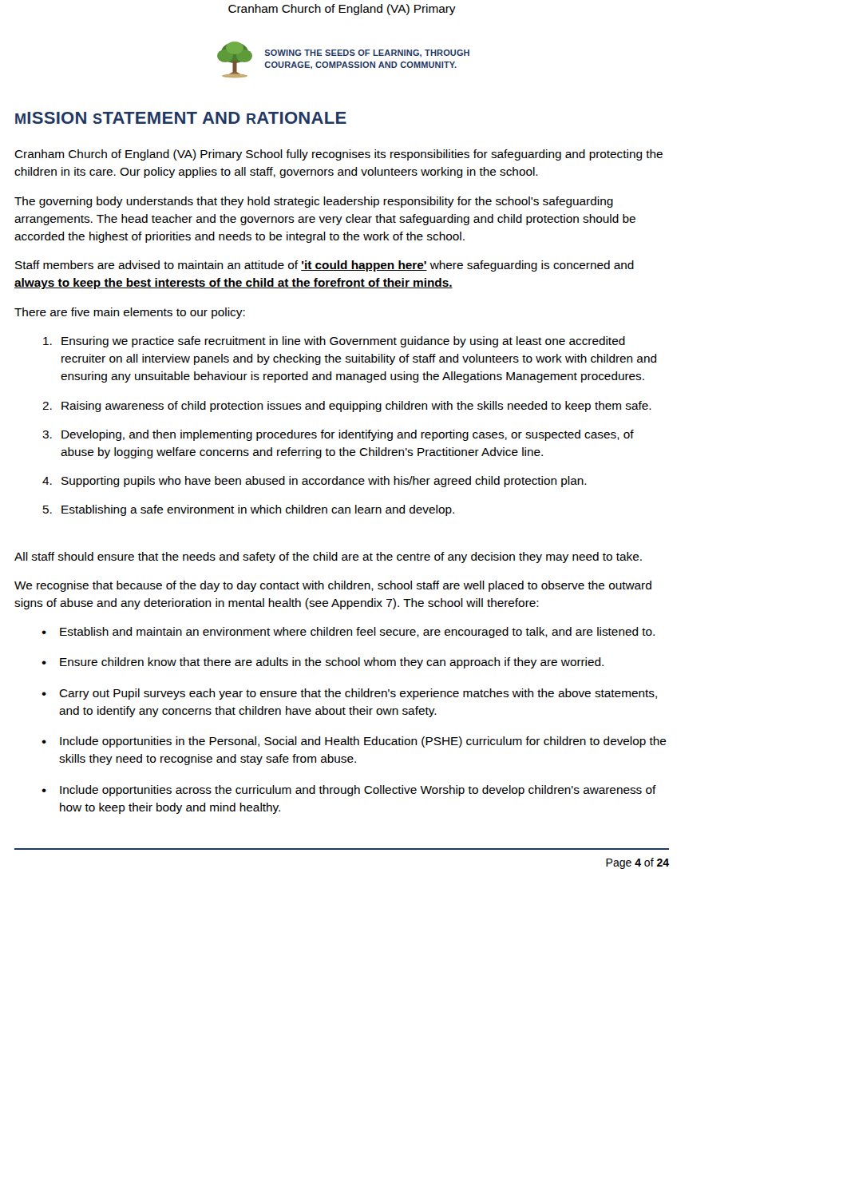Cranham Church of England (VA) Primary
Sowing the seeds of learning, through
courage, compassion and community.
MISSION STATEMENT AND RATIONALE
Cranham Church of England (VA) Primary School fully recognises its responsibilities for safeguarding and protecting the children in its care. Our policy applies to all staff, governors and volunteers working in the school.
The governing body understands that they hold strategic leadership responsibility for the school's safeguarding arrangements. The head teacher and the governors are very clear that safeguarding and child protection should be accorded the highest of priorities and needs to be integral to the work of the school.
Staff members are advised to maintain an attitude of 'it could happen here' where safeguarding is concerned and always to keep the best interests of the child at the forefront of their minds.
There are five main elements to our policy:
Ensuring we practice safe recruitment in line with Government guidance by using at least one accredited recruiter on all interview panels and by checking the suitability of staff and volunteers to work with children and ensuring any unsuitable behaviour is reported and managed using the Allegations Management procedures.
Raising awareness of child protection issues and equipping children with the skills needed to keep them safe.
Developing, and then implementing procedures for identifying and reporting cases, or suspected cases, of abuse by logging welfare concerns and referring to the Children's Practitioner Advice line.
Supporting pupils who have been abused in accordance with his/her agreed child protection plan.
Establishing a safe environment in which children can learn and develop.
All staff should ensure that the needs and safety of the child are at the centre of any decision they may need to take.
We recognise that because of the day to day contact with children, school staff are well placed to observe the outward signs of abuse and any deterioration in mental health (see Appendix 7). The school will therefore:
Establish and maintain an environment where children feel secure, are encouraged to talk, and are listened to.
Ensure children know that there are adults in the school whom they can approach if they are worried.
Carry out Pupil surveys each year to ensure that the children's experience matches with the above statements, and to identify any concerns that children have about their own safety.
Include opportunities in the Personal, Social and Health Education (PSHE) curriculum for children to develop the skills they need to recognise and stay safe from abuse.
Include opportunities across the curriculum and through Collective Worship to develop children's awareness of how to keep their body and mind healthy.
Page 4 of 24